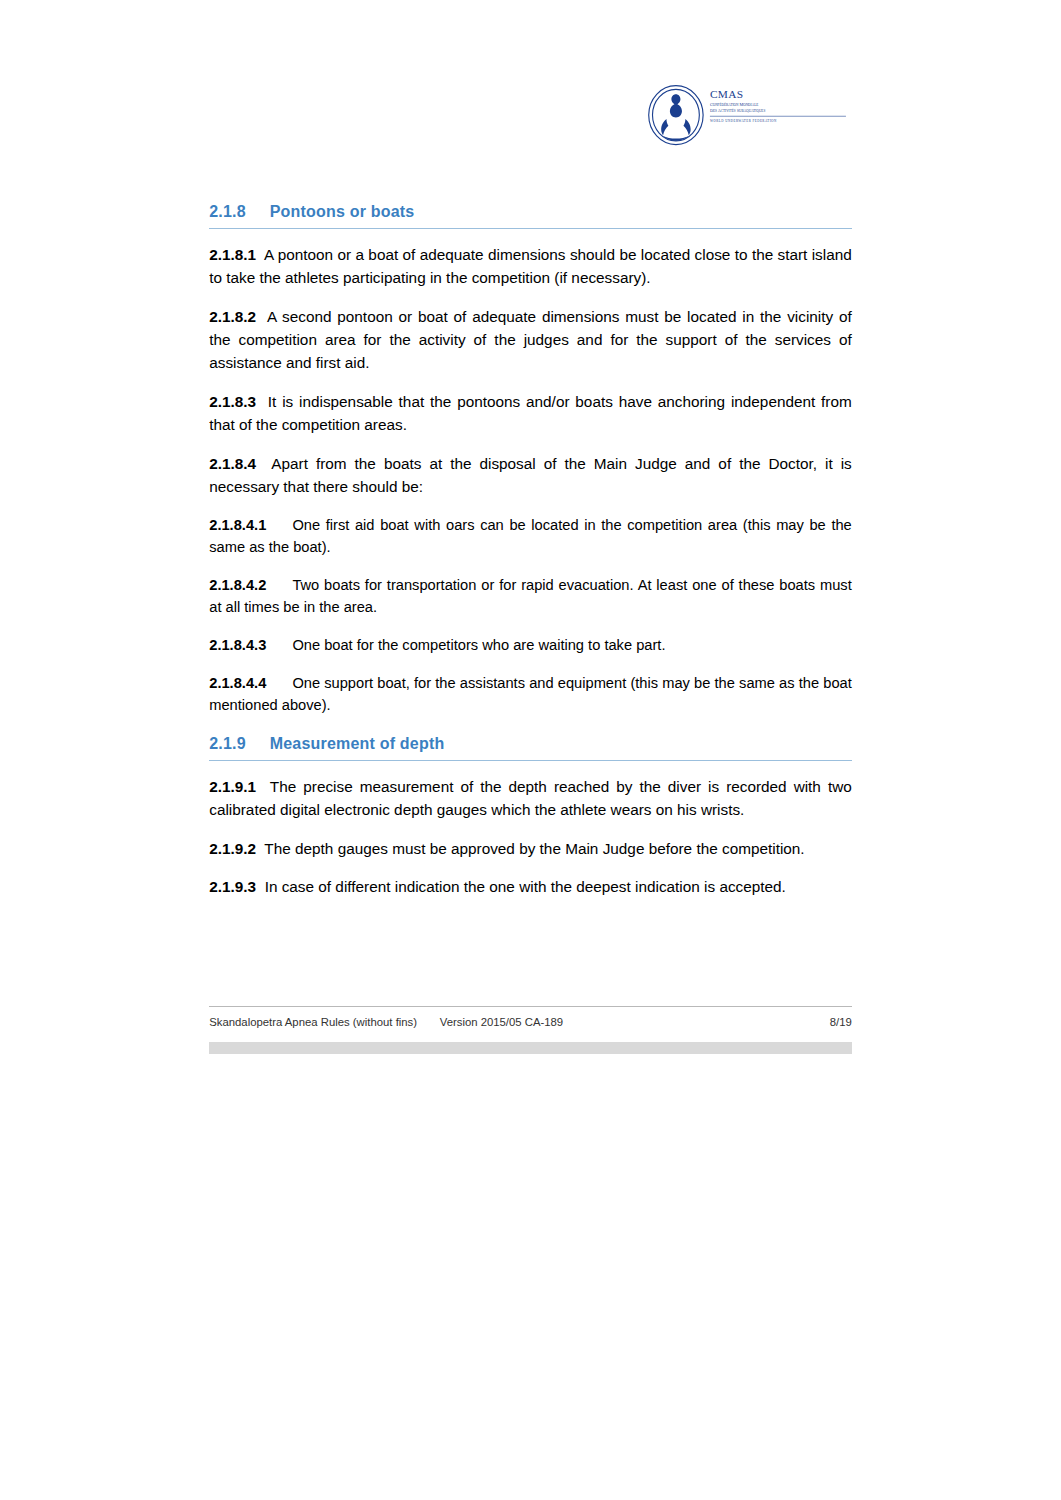CMAS CONFÉDÉRATION MONDIALE DES ACTIVITÉS SUBAQUATIQUES WORLD UNDERWATER FEDERATION
2.1.8 Pontoons or boats
2.1.8.1 A pontoon or a boat of adequate dimensions should be located close to the start island to take the athletes participating in the competition (if necessary).
2.1.8.2 A second pontoon or boat of adequate dimensions must be located in the vicinity of the competition area for the activity of the judges and for the support of the services of assistance and first aid.
2.1.8.3 It is indispensable that the pontoons and/or boats have anchoring independent from that of the competition areas.
2.1.8.4 Apart from the boats at the disposal of the Main Judge and of the Doctor, it is necessary that there should be:
2.1.8.4.1 One first aid boat with oars can be located in the competition area (this may be the same as the boat).
2.1.8.4.2 Two boats for transportation or for rapid evacuation. At least one of these boats must at all times be in the area.
2.1.8.4.3 One boat for the competitors who are waiting to take part.
2.1.8.4.4 One support boat, for the assistants and equipment (this may be the same as the boat mentioned above).
2.1.9 Measurement of depth
2.1.9.1 The precise measurement of the depth reached by the diver is recorded with two calibrated digital electronic depth gauges which the athlete wears on his wrists.
2.1.9.2 The depth gauges must be approved by the Main Judge before the competition.
2.1.9.3 In case of different indication the one with the deepest indication is accepted.
Skandalopetra Apnea Rules (without fins)
Version 2015/05 CA-189
8/19